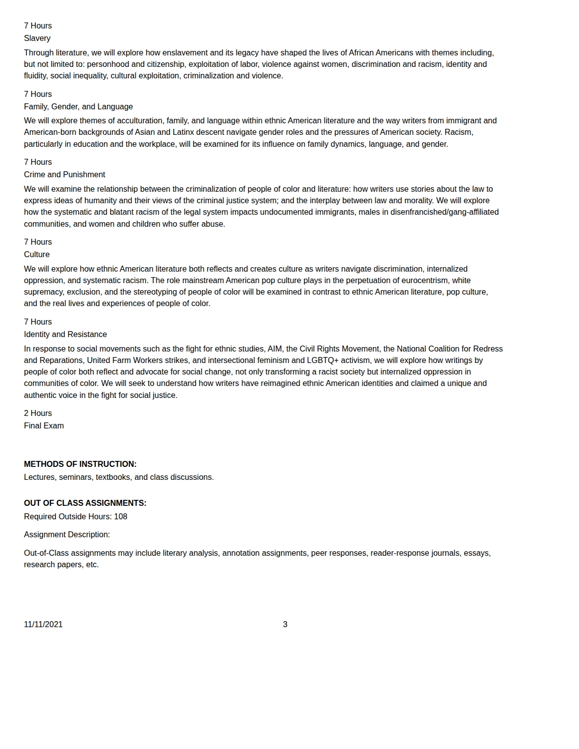7 Hours
Slavery
Through literature, we will explore how enslavement and its legacy have shaped the lives of African Americans with themes including, but not limited to: personhood and citizenship, exploitation of labor, violence against women, discrimination and racism, identity and fluidity, social inequality, cultural exploitation, criminalization and violence.
7 Hours
Family, Gender, and Language
We will explore themes of acculturation, family, and language within ethnic American literature and the way writers from immigrant and American-born backgrounds of Asian and Latinx descent navigate gender roles and the pressures of American society. Racism, particularly in education and the workplace, will be examined for its influence on family dynamics, language, and gender.
7 Hours
Crime and Punishment
We will examine the relationship between the criminalization of people of color and literature: how writers use stories about the law to express ideas of humanity and their views of the criminal justice system; and the interplay between law and morality. We will explore how the systematic and blatant racism of the legal system impacts undocumented immigrants, males in disenfrancished/gang-affiliated communities, and women and children who suffer abuse.
7 Hours
Culture
We will explore how ethnic American literature both reflects and creates culture as writers navigate discrimination, internalized oppression, and systematic racism. The role mainstream American pop culture plays in the perpetuation of eurocentrism, white supremacy, exclusion, and the stereotyping of people of color will be examined in contrast to ethnic American literature, pop culture, and the real lives and experiences of people of color.
7 Hours
Identity and Resistance
In response to social movements such as the fight for ethnic studies, AIM, the Civil Rights Movement, the National Coalition for Redress and Reparations, United Farm Workers strikes, and intersectional feminism and LGBTQ+ activism, we will explore how writings by people of color both reflect and advocate for social change, not only transforming a racist society but internalized oppression in communities of color. We will seek to understand how writers have reimagined ethnic American identities and claimed a unique and authentic voice in the fight for social justice.
2 Hours
Final Exam
METHODS OF INSTRUCTION:
Lectures, seminars, textbooks, and class discussions.
OUT OF CLASS ASSIGNMENTS:
Required Outside Hours: 108
Assignment Description:
Out-of-Class assignments may include literary analysis, annotation assignments, peer responses, reader-response journals, essays, research papers, etc.
11/11/2021 3